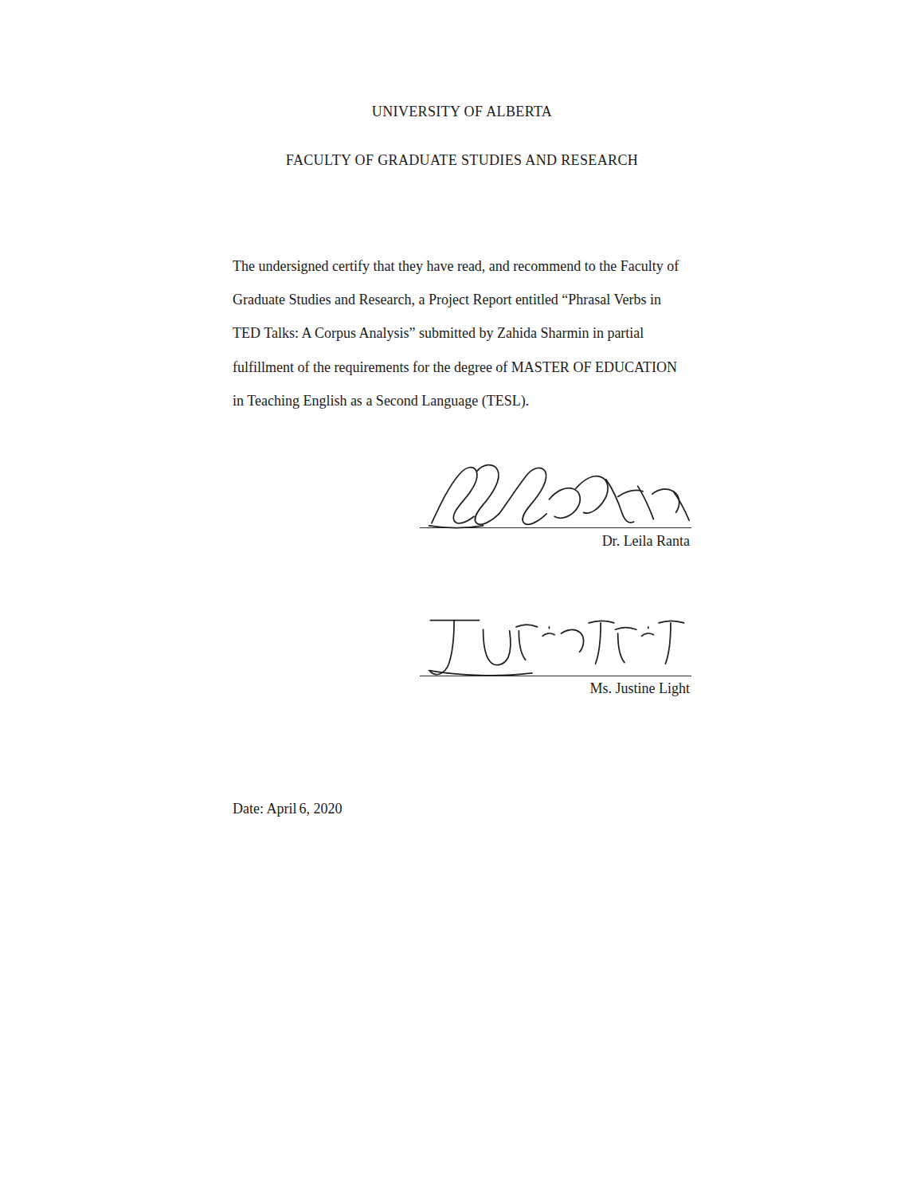UNIVERSITY OF ALBERTA
FACULTY OF GRADUATE STUDIES AND RESEARCH
The undersigned certify that they have read, and recommend to the Faculty of Graduate Studies and Research, a Project Report entitled “Phrasal Verbs in TED Talks: A Corpus Analysis” submitted by Zahida Sharmin in partial fulfillment of the requirements for the degree of MASTER OF EDUCATION in Teaching English as a Second Language (TESL).
Dr. Leila Ranta
Ms. Justine Light
Date: April 6, 2020